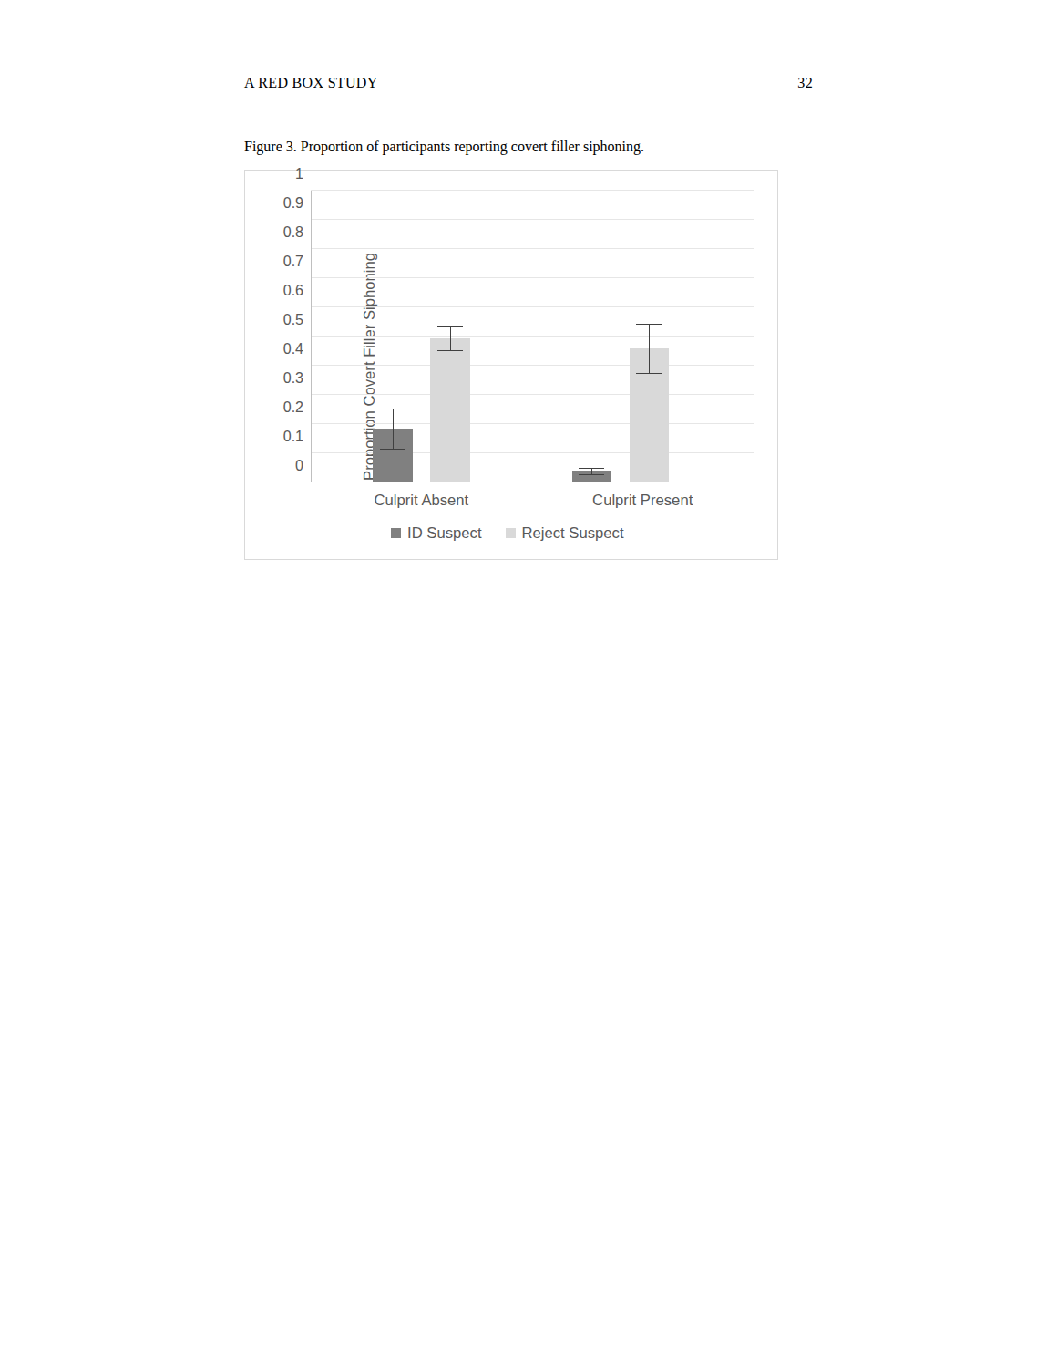A Red Box Study 32
Figure 3. Proportion of participants reporting covert filler siphoning.
Proportion Covert Filler Siphoning
0
0.1
0.2
0.3
0.4
0.5
0.6
0.7
0.8
0.9
1
Culprit Absent
Culprit Present
ID Suspect Reject Suspect